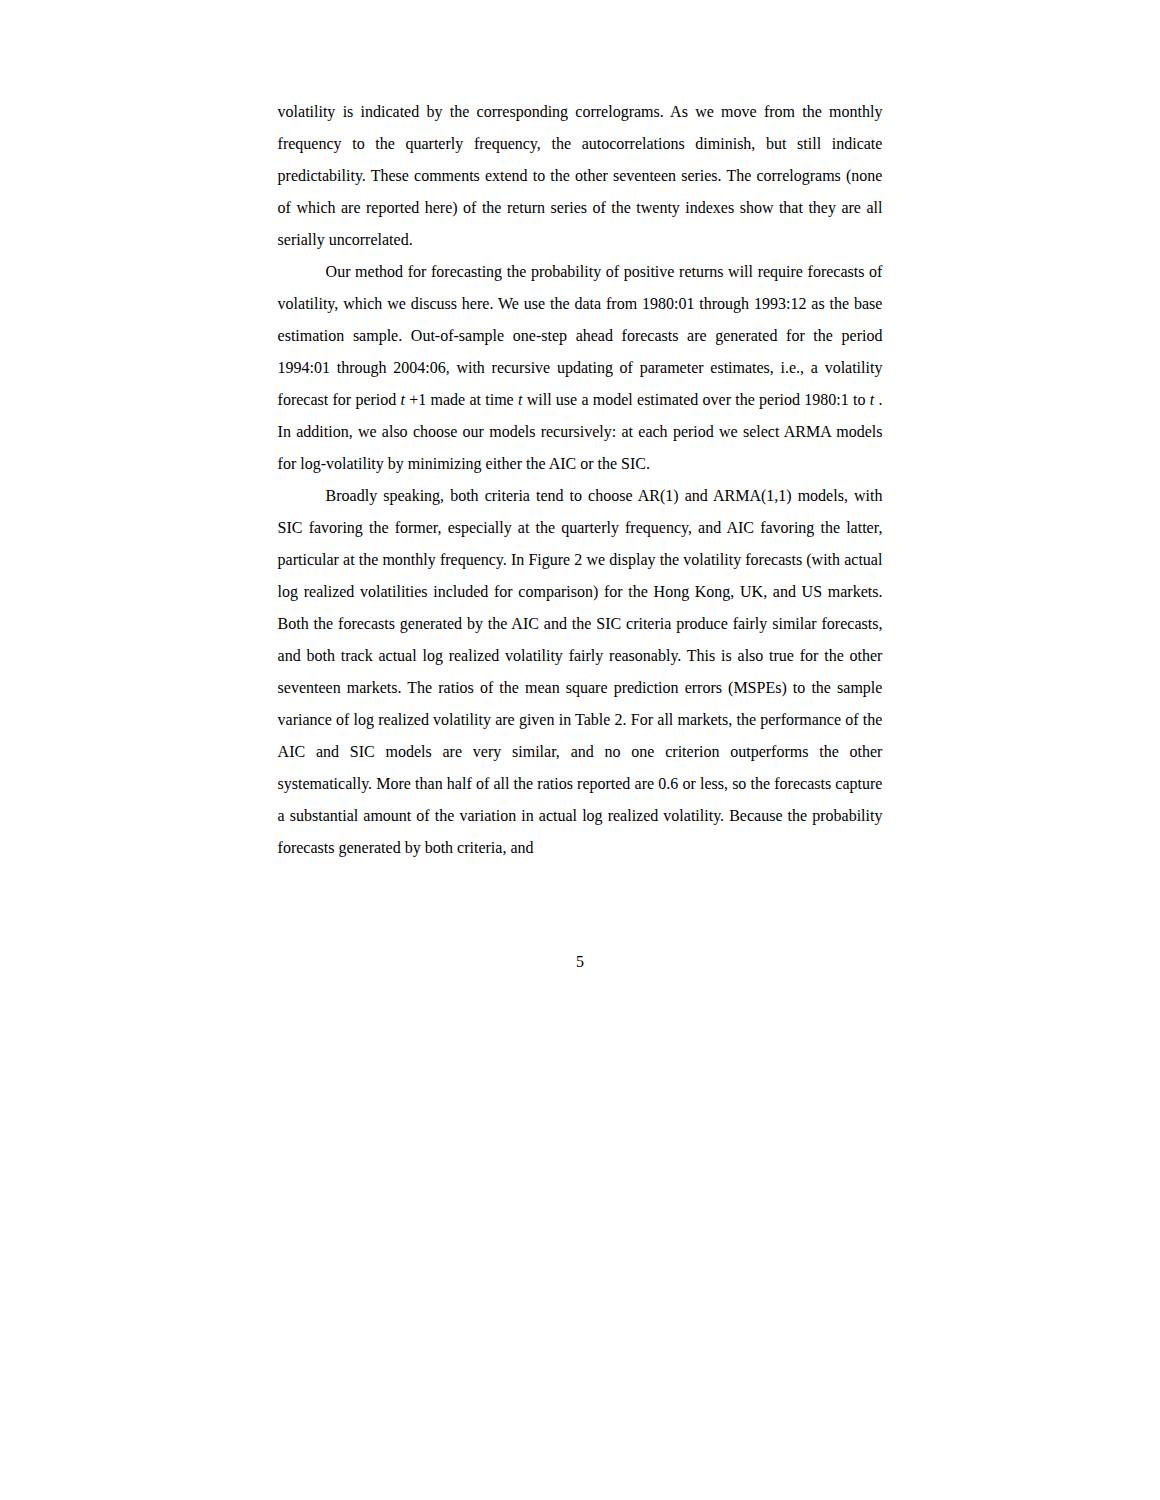volatility is indicated by the corresponding correlograms. As we move from the monthly frequency to the quarterly frequency, the autocorrelations diminish, but still indicate predictability. These comments extend to the other seventeen series. The correlograms (none of which are reported here) of the return series of the twenty indexes show that they are all serially uncorrelated.
Our method for forecasting the probability of positive returns will require forecasts of volatility, which we discuss here. We use the data from 1980:01 through 1993:12 as the base estimation sample. Out-of-sample one-step ahead forecasts are generated for the period 1994:01 through 2004:06, with recursive updating of parameter estimates, i.e., a volatility forecast for period t +1 made at time t will use a model estimated over the period 1980:1 to t . In addition, we also choose our models recursively: at each period we select ARMA models for log-volatility by minimizing either the AIC or the SIC.
Broadly speaking, both criteria tend to choose AR(1) and ARMA(1,1) models, with SIC favoring the former, especially at the quarterly frequency, and AIC favoring the latter, particular at the monthly frequency. In Figure 2 we display the volatility forecasts (with actual log realized volatilities included for comparison) for the Hong Kong, UK, and US markets. Both the forecasts generated by the AIC and the SIC criteria produce fairly similar forecasts, and both track actual log realized volatility fairly reasonably. This is also true for the other seventeen markets. The ratios of the mean square prediction errors (MSPEs) to the sample variance of log realized volatility are given in Table 2. For all markets, the performance of the AIC and SIC models are very similar, and no one criterion outperforms the other systematically. More than half of all the ratios reported are 0.6 or less, so the forecasts capture a substantial amount of the variation in actual log realized volatility. Because the probability forecasts generated by both criteria, and
5